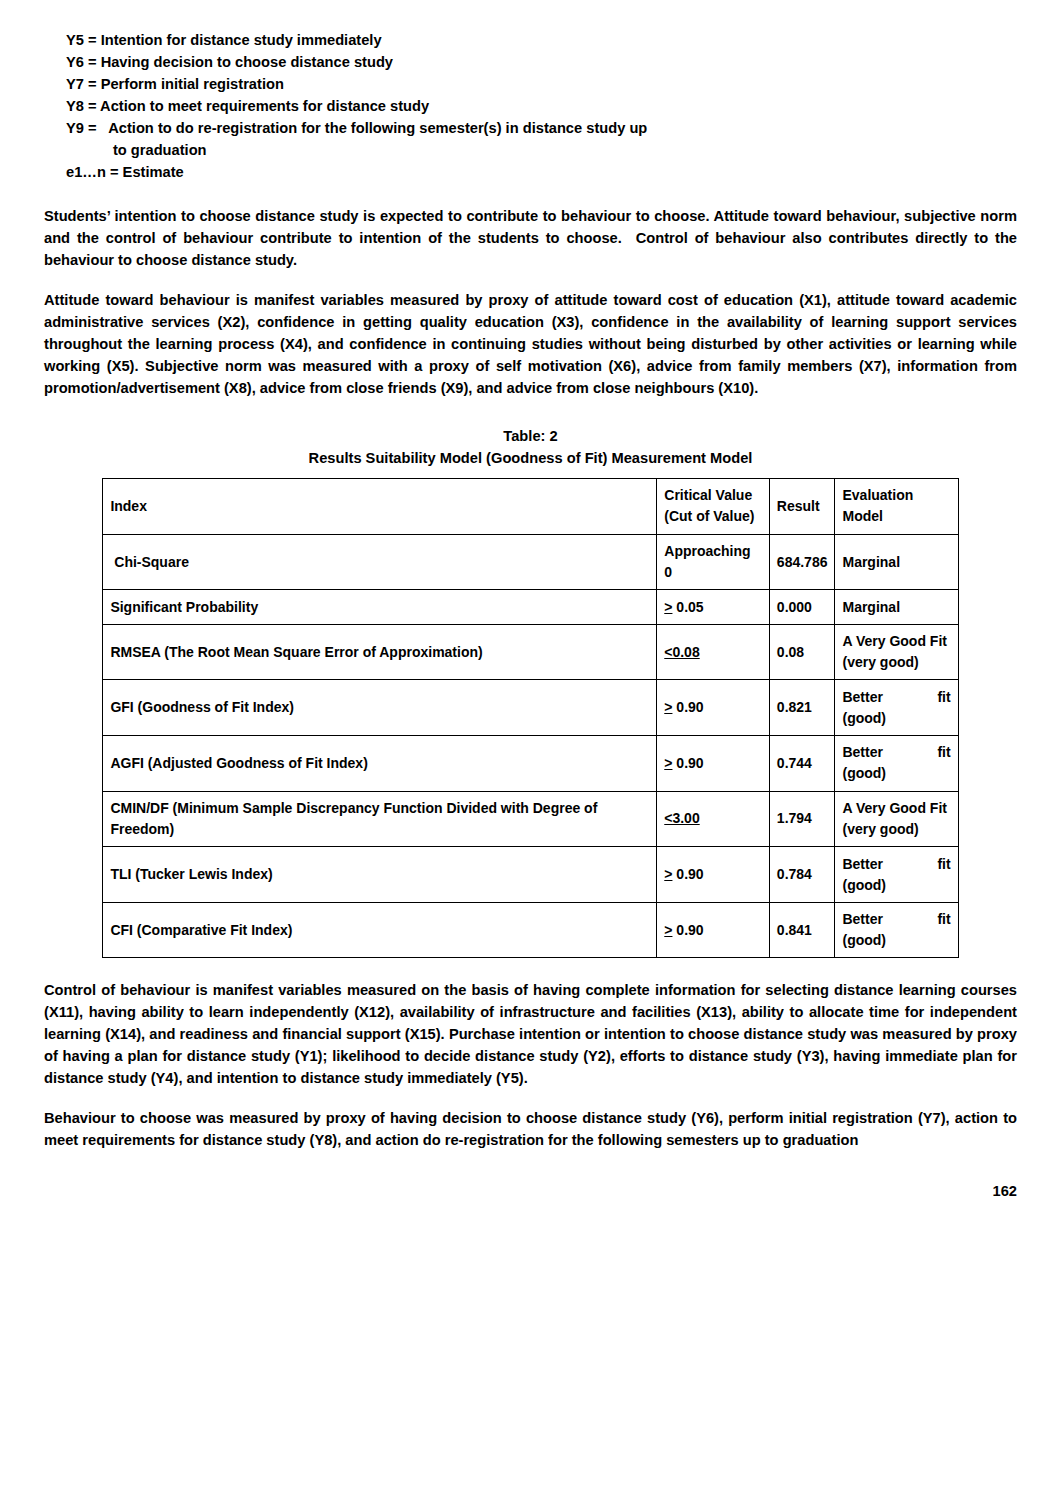Y5 = Intention for distance study immediately
Y6 = Having decision to choose distance study
Y7 = Perform initial registration
Y8 = Action to meet requirements for distance study
Y9 = Action to do re-registration for the following semester(s) in distance study upto graduation
e1…n = Estimate
Students’ intention to choose distance study is expected to contribute to behaviour to choose. Attitude toward behaviour, subjective norm and the control of behaviour contribute to intention of the students to choose. Control of behaviour also contributes directly to the behaviour to choose distance study.
Attitude toward behaviour is manifest variables measured by proxy of attitude toward cost of education (X1), attitude toward academic administrative services (X2), confidence in getting quality education (X3), confidence in the availability of learning support services throughout the learning process (X4), and confidence in continuing studies without being disturbed by other activities or learning while working (X5). Subjective norm was measured with a proxy of self motivation (X6), advice from family members (X7), information from promotion/advertisement (X8), advice from close friends (X9), and advice from close neighbours (X10).
Table: 2
Results Suitability Model (Goodness of Fit) Measurement Model
| Index | Critical Value (Cut of Value) | Result | Evaluation Model |
| --- | --- | --- | --- |
| Chi-Square | Approaching 0 | 684.786 | Marginal |
| Significant Probability | > 0.05 | 0.000 | Marginal |
| RMSEA (The Root Mean Square Error of Approximation) | <0.08 | 0.08 | A Very Good Fit (very good) |
| GFI (Goodness of Fit Index) | > 0.90 | 0.821 | Better fit (good) |
| AGFI (Adjusted Goodness of Fit Index) | > 0.90 | 0.744 | Better fit (good) |
| CMIN/DF (Minimum Sample Discrepancy Function Divided with Degree of Freedom) | <3.00 | 1.794 | A Very Good Fit (very good) |
| TLI (Tucker Lewis Index) | > 0.90 | 0.784 | Better fit (good) |
| CFI (Comparative Fit Index) | > 0.90 | 0.841 | Better fit (good) |
Control of behaviour is manifest variables measured on the basis of having complete information for selecting distance learning courses (X11), having ability to learn independently (X12), availability of infrastructure and facilities (X13), ability to allocate time for independent learning (X14), and readiness and financial support (X15). Purchase intention or intention to choose distance study was measured by proxy of having a plan for distance study (Y1); likelihood to decide distance study (Y2), efforts to distance study (Y3), having immediate plan for distance study (Y4), and intention to distance study immediately (Y5).
Behaviour to choose was measured by proxy of having decision to choose distance study (Y6), perform initial registration (Y7), action to meet requirements for distance study (Y8), and action do re-registration for the following semesters up to graduation
162